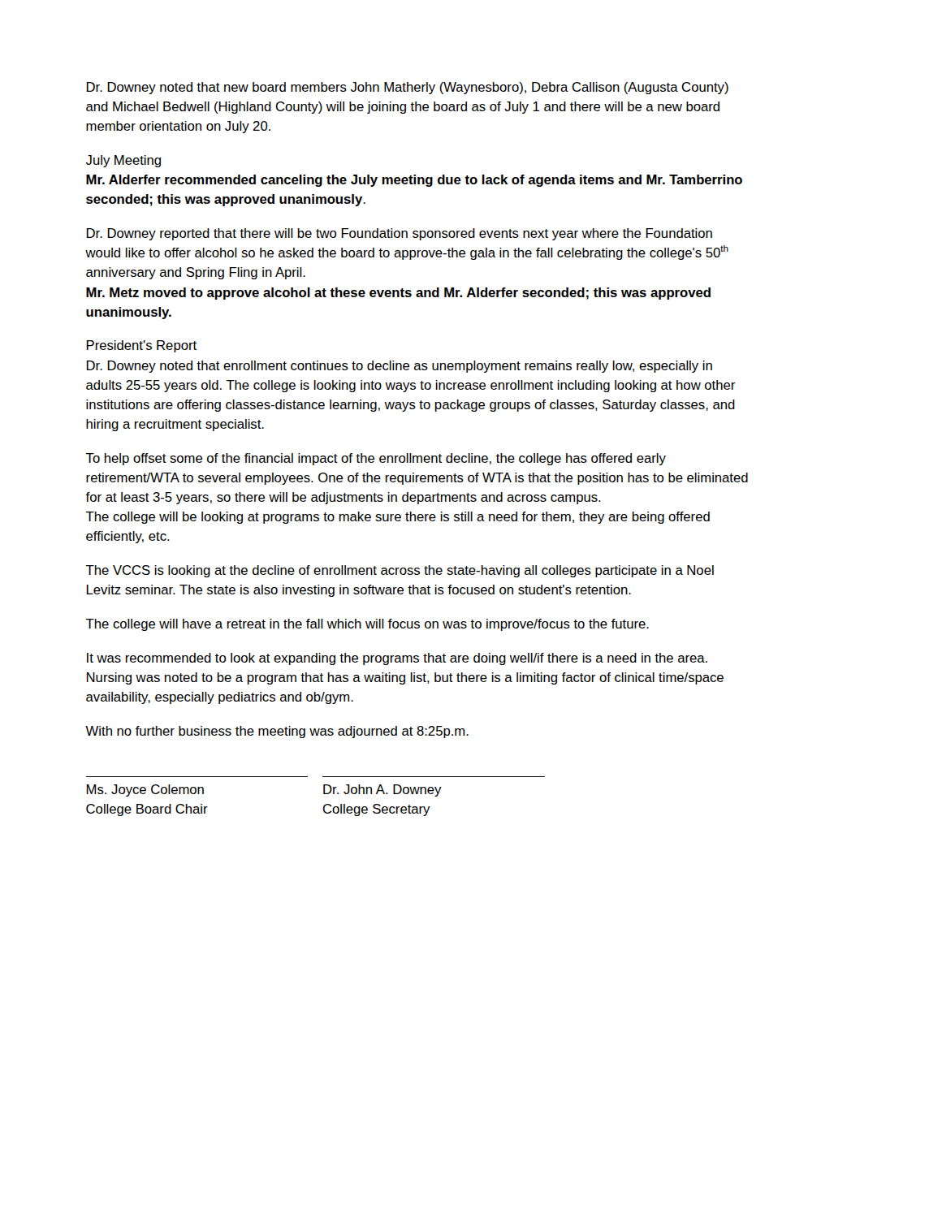Dr. Downey noted that new board members John Matherly (Waynesboro), Debra Callison (Augusta County) and Michael Bedwell (Highland County) will be joining the board as of July 1 and there will be a new board member orientation on July 20.
July Meeting
Mr. Alderfer recommended canceling the July meeting due to lack of agenda items and Mr. Tamberrino seconded; this was approved unanimously.
Dr. Downey reported that there will be two Foundation sponsored events next year where the Foundation would like to offer alcohol so he asked the board to approve-the gala in the fall celebrating the college's 50th anniversary and Spring Fling in April.
Mr. Metz moved to approve alcohol at these events and Mr. Alderfer seconded; this was approved unanimously.
President's Report
Dr. Downey noted that enrollment continues to decline as unemployment remains really low, especially in adults 25-55 years old. The college is looking into ways to increase enrollment including looking at how other institutions are offering classes-distance learning, ways to package groups of classes, Saturday classes, and hiring a recruitment specialist.
To help offset some of the financial impact of the enrollment decline, the college has offered early retirement/WTA to several employees. One of the requirements of WTA is that the position has to be eliminated for at least 3-5 years, so there will be adjustments in departments and across campus.
The college will be looking at programs to make sure there is still a need for them, they are being offered efficiently, etc.
The VCCS is looking at the decline of enrollment across the state-having all colleges participate in a Noel Levitz seminar. The state is also investing in software that is focused on student's retention.
The college will have a retreat in the fall which will focus on was to improve/focus to the future.
It was recommended to look at expanding the programs that are doing well/if there is a need in the area. Nursing was noted to be a program that has a waiting list, but there is a limiting factor of clinical time/space availability, especially pediatrics and ob/gym.
With no further business the meeting was adjourned at 8:25p.m.
| Ms. Joyce Colemon | Dr. John A. Downey |
| College Board Chair | College Secretary |